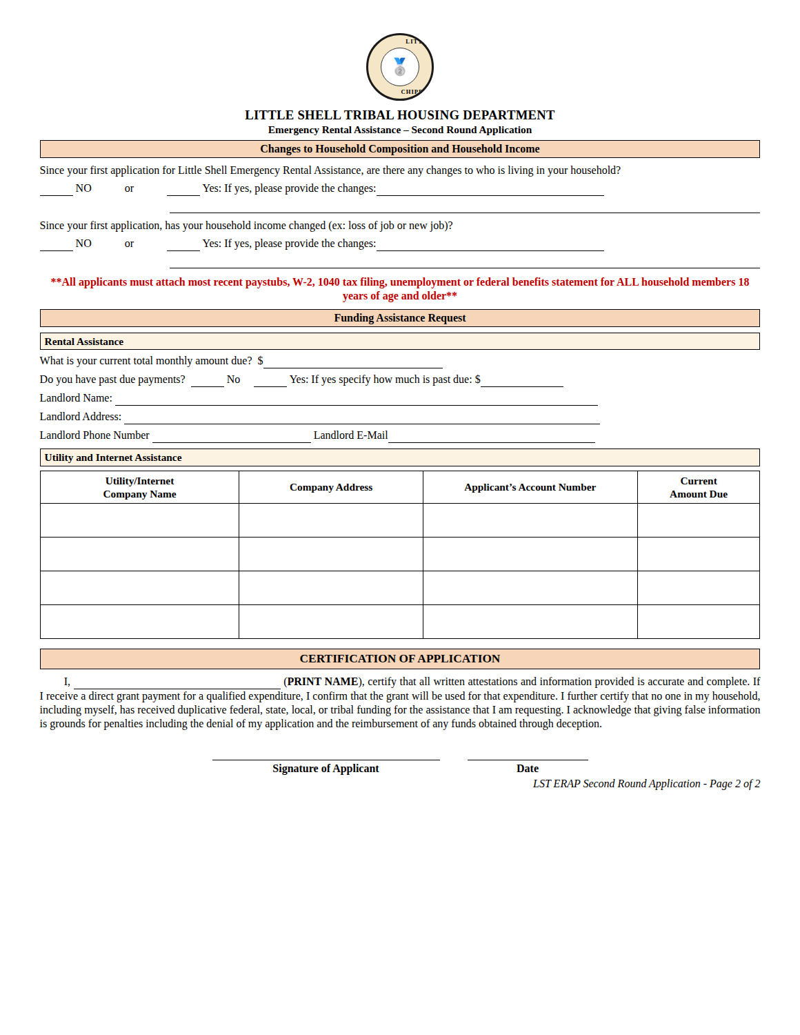LITTLE SHELL 🥈 CHIPPEWA TRIBE
LITTLE SHELL TRIBAL HOUSING DEPARTMENT
Emergency Rental Assistance – Second Round Application
Changes to Household Composition and Household Income
Since your first application for Little Shell Emergency Rental Assistance, are there any changes to who is living in your household?
NO or Yes: If yes, please provide the changes:
Since your first application, has your household income changed (ex: loss of job or new job)?
NO or Yes: If yes, please provide the changes:
**All applicants must attach most recent paystubs, W-2, 1040 tax filing, unemployment or federal benefits statement for ALL household members 18 years of age and older**
Funding Assistance Request
Rental Assistance
What is your current total monthly amount due? $
Do you have past due payments? No Yes: If yes specify how much is past due: $
Landlord Name:
Landlord Address:
Landlord Phone Number Landlord E-Mail
Utility and Internet Assistance
| Utility/Internet Company Name | Company Address | Applicant’s Account Number | Current Amount Due |
| --- | --- | --- | --- |
CERTIFICATION OF APPLICATION
I, (PRINT NAME), certify that all written attestations and information provided is accurate and complete. If I receive a direct grant payment for a qualified expenditure, I confirm that the grant will be used for that expenditure. I further certify that no one in my household, including myself, has received duplicative federal, state, local, or tribal funding for the assistance that I am requesting. I acknowledge that giving false information is grounds for penalties including the denial of my application and the reimbursement of any funds obtained through deception.
Signature of Applicant
Date
LST ERAP Second Round Application - Page 2 of 2